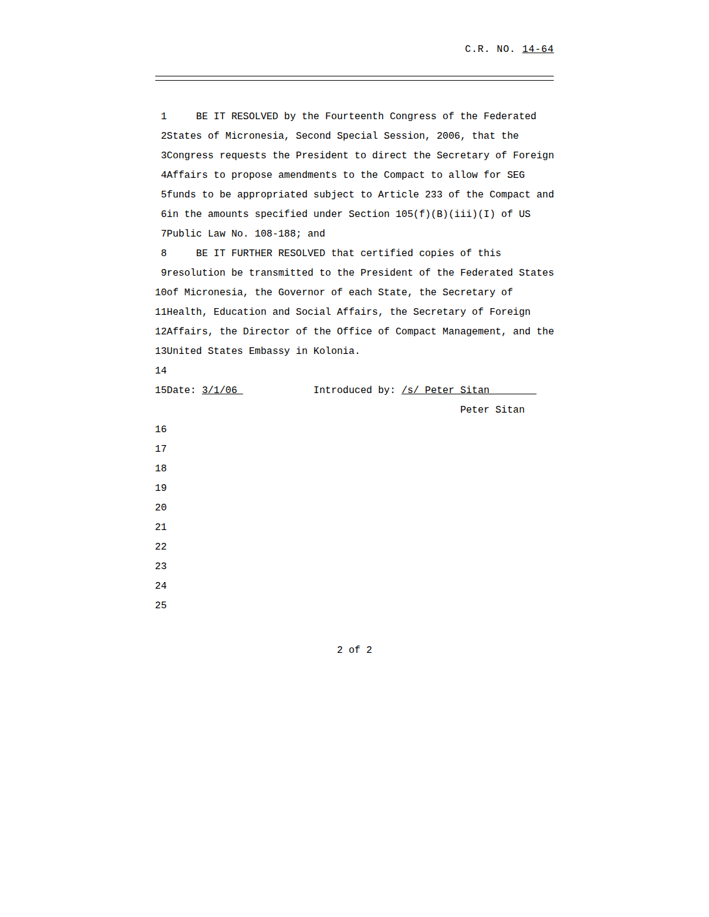C.R. NO. 14-64
| 1 | BE IT RESOLVED by the Fourteenth Congress of the Federated |
| 2 | States of Micronesia, Second Special Session, 2006, that the |
| 3 | Congress requests the President to direct the Secretary of Foreign |
| 4 | Affairs to propose amendments to the Compact to allow for SEG |
| 5 | funds to be appropriated subject to Article 233 of the Compact and |
| 6 | in the amounts specified under Section 105(f)(B)(iii)(I) of US |
| 7 | Public Law No. 108-188; and |
| 8 | BE IT FURTHER RESOLVED that certified copies of this |
| 9 | resolution be transmitted to the President of the Federated States |
| 10 | of Micronesia, the Governor of each State, the Secretary of |
| 11 | Health, Education and Social Affairs, the Secretary of Foreign |
| 12 | Affairs, the Director of the Office of Compact Management, and the |
| 13 | United States Embassy in Kolonia. |
| 14 | |
| 15 | Date: 3/1/06 Introduced by: /s/ Peter Sitan Peter Sitan |
| 16 | |
| 17 | |
| 18 | |
| 19 | |
| 20 | |
| 21 | |
| 22 | |
| 23 | |
| 24 | |
| 25 | |
2 of 2